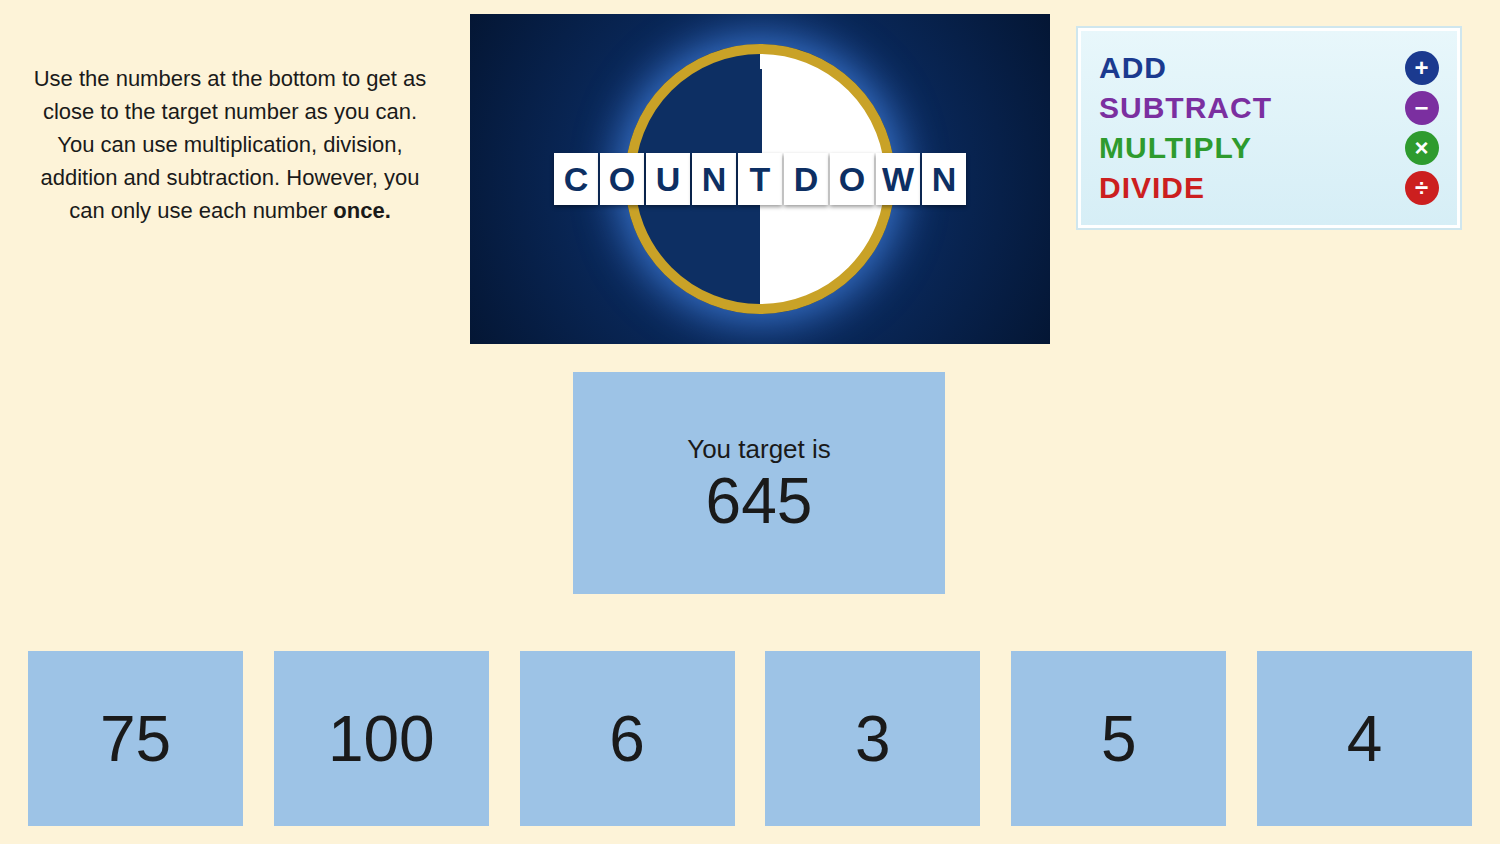Use the numbers at the bottom to get as close to the target number as you can. You can use multiplication, division, addition and subtraction. However, you can only use each number once.
COUNTDOWN
ADD+
SUBTRACT−
MULTIPLY×
DIVIDE÷
You target is
645
75
100
6
3
5
4